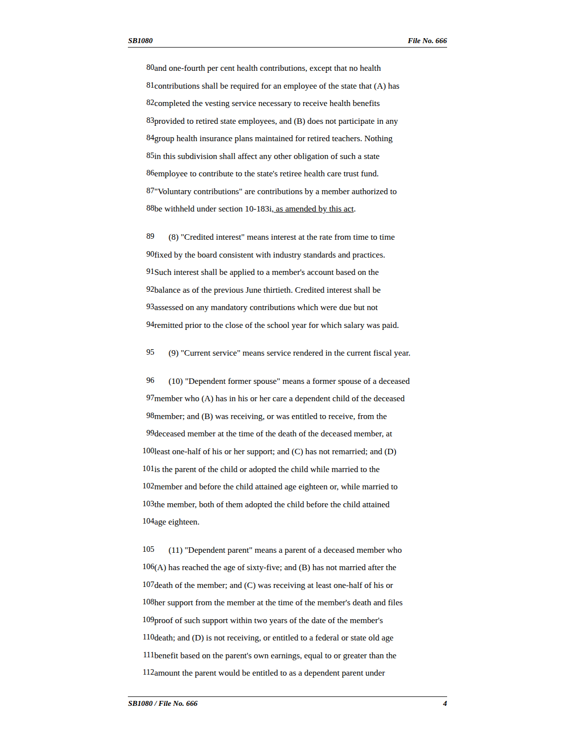SB1080 File No. 666
| 80 | and one-fourth per cent health contributions, except that no health |
| 81 | contributions shall be required for an employee of the state that (A) has |
| 82 | completed the vesting service necessary to receive health benefits |
| 83 | provided to retired state employees, and (B) does not participate in any |
| 84 | group health insurance plans maintained for retired teachers. Nothing |
| 85 | in this subdivision shall affect any other obligation of such a state |
| 86 | employee to contribute to the state's retiree health care trust fund. |
| 87 | "Voluntary contributions" are contributions by a member authorized to |
| 88 | be withheld under section 10-183i , as amended by this act . |
| 89 | (8) "Credited interest" means interest at the rate from time to time |
| 90 | fixed by the board consistent with industry standards and practices. |
| 91 | Such interest shall be applied to a member's account based on the |
| 92 | balance as of the previous June thirtieth. Credited interest shall be |
| 93 | assessed on any mandatory contributions which were due but not |
| 94 | remitted prior to the close of the school year for which salary was paid. |
| 95 | (9) "Current service" means service rendered in the current fiscal year. |
| 96 | (10) "Dependent former spouse" means a former spouse of a deceased |
| 97 | member who (A) has in his or her care a dependent child of the deceased |
| 98 | member; and (B) was receiving, or was entitled to receive, from the |
| 99 | deceased member at the time of the death of the deceased member, at |
| 100 | least one-half of his or her support; and (C) has not remarried; and (D) |
| 101 | is the parent of the child or adopted the child while married to the |
| 102 | member and before the child attained age eighteen or, while married to |
| 103 | the member, both of them adopted the child before the child attained |
| 104 | age eighteen. |
| 105 | (11) "Dependent parent" means a parent of a deceased member who |
| 106 | (A) has reached the age of sixty-five; and (B) has not married after the |
| 107 | death of the member; and (C) was receiving at least one-half of his or |
| 108 | her support from the member at the time of the member's death and files |
| 109 | proof of such support within two years of the date of the member's |
| 110 | death; and (D) is not receiving, or entitled to a federal or state old age |
| 111 | benefit based on the parent's own earnings, equal to or greater than the |
| 112 | amount the parent would be entitled to as a dependent parent under |
SB1080 / File No. 666 4